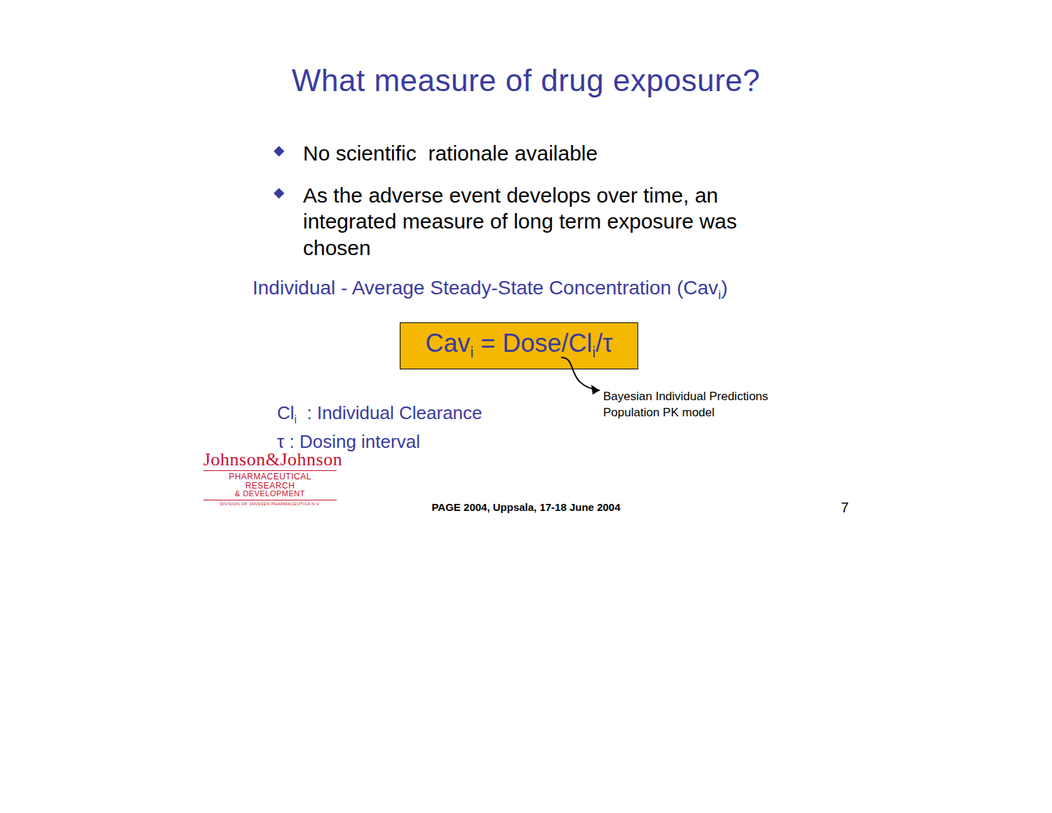What measure of drug exposure?
No scientific rationale available
As the adverse event develops over time, an integrated measure of long term exposure was chosen
Individual - Average Steady-State Concentration (Cavi)
Cavi = Dose/Cli/τ
Cli : Individual Clearance
τ : Dosing interval
Bayesian Individual Predictions
Population PK model
Johnson&Johnson
PHARMACEUTICAL RESEARCH
& DEVELOPMENT
DIVISION OF JANSSEN PHARMACEUTICA N.V.
PAGE 2004, Uppsala, 17-18 June 2004
7